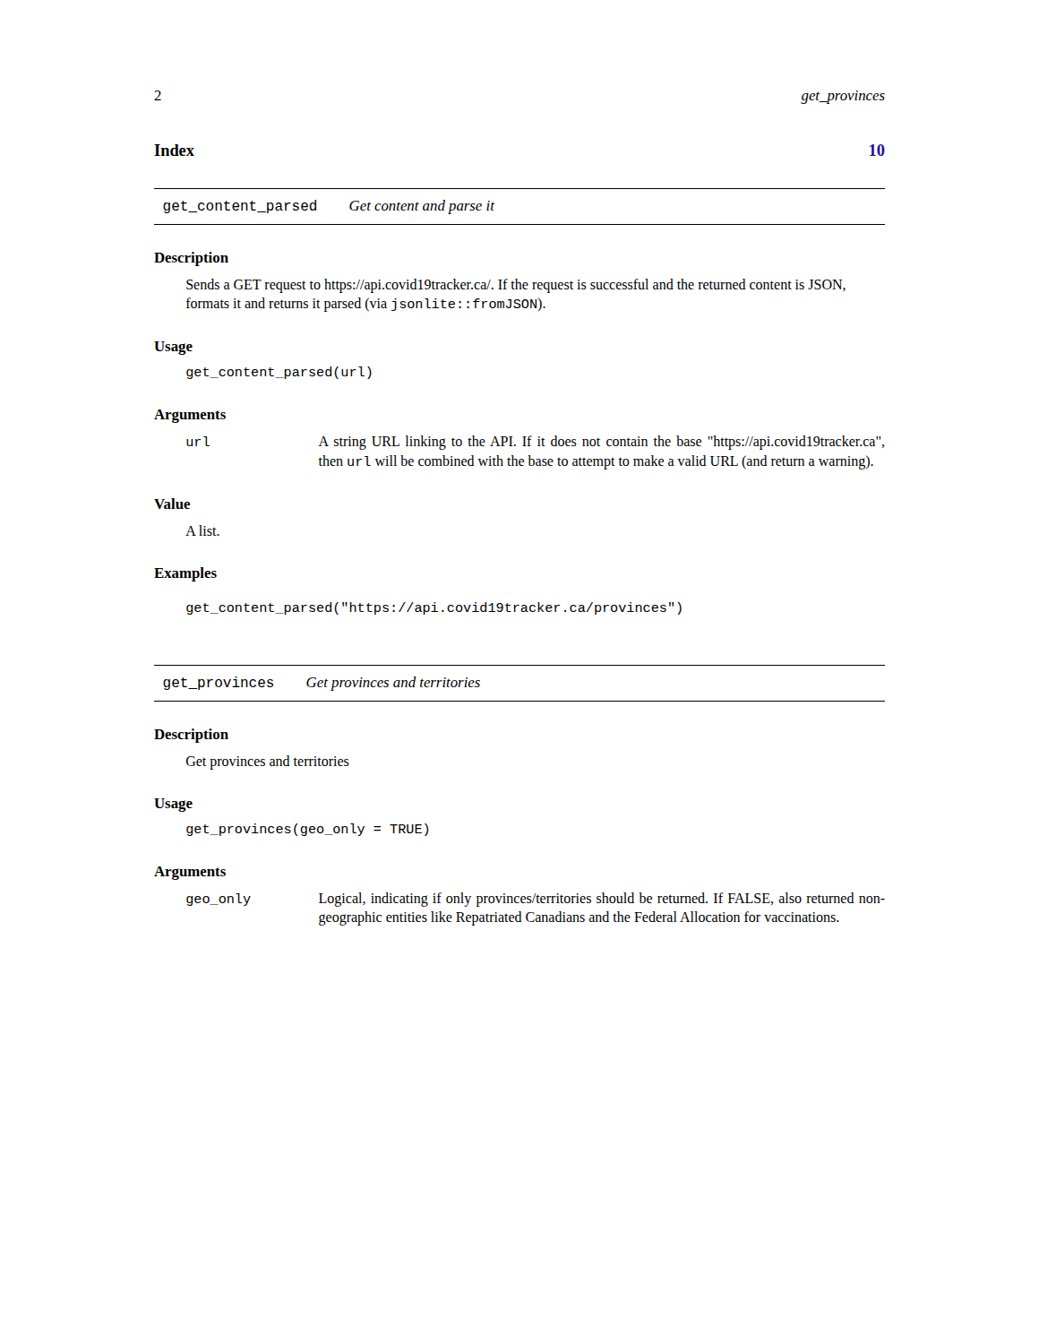2 get_provinces
Index 10
get_content_parsed Get content and parse it
Description
Sends a GET request to https://api.covid19tracker.ca/. If the request is successful and the returned content is JSON, formats it and returns it parsed (via jsonlite::fromJSON).
Usage
get_content_parsed(url)
Arguments
url
A string URL linking to the API. If it does not contain the base "https://api.covid19tracker.ca", then url will be combined with the base to attempt to make a valid URL (and return a warning).
Value
A list.
Examples
get_content_parsed("https://api.covid19tracker.ca/provinces")
get_provinces Get provinces and territories
Description
Get provinces and territories
Usage
get_provinces(geo_only = TRUE)
Arguments
geo_only
Logical, indicating if only provinces/territories should be returned. If FALSE, also returned non-geographic entities like Repatriated Canadians and the Federal Allocation for vaccinations.